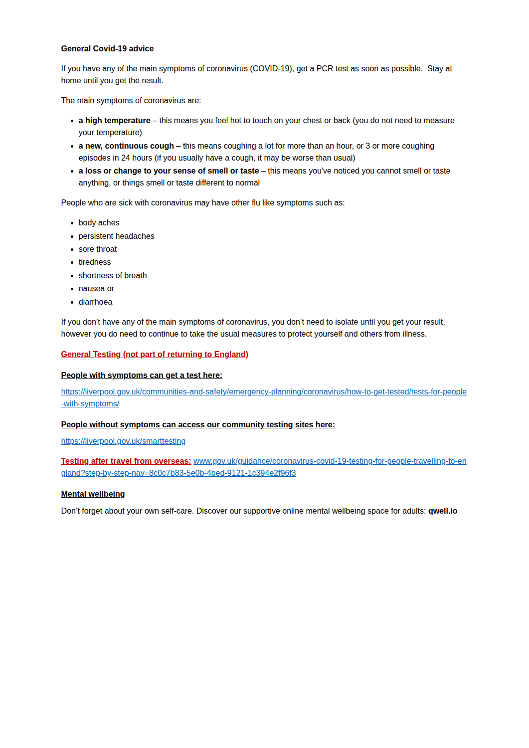General Covid-19 advice
If you have any of the main symptoms of coronavirus (COVID-19), get a PCR test as soon as possible. Stay at home until you get the result.
The main symptoms of coronavirus are:
a high temperature – this means you feel hot to touch on your chest or back (you do not need to measure your temperature)
a new, continuous cough – this means coughing a lot for more than an hour, or 3 or more coughing episodes in 24 hours (if you usually have a cough, it may be worse than usual)
a loss or change to your sense of smell or taste – this means you've noticed you cannot smell or taste anything, or things smell or taste different to normal
People who are sick with coronavirus may have other flu like symptoms such as:
body aches
persistent headaches
sore throat
tiredness
shortness of breath
nausea or
diarrhoea
If you don’t have any of the main symptoms of coronavirus, you don’t need to isolate until you get your result, however you do need to continue to take the usual measures to protect yourself and others from illness.
General Testing (not part of returning to England)
People with symptoms can get a test here:
https://liverpool.gov.uk/communities-and-safety/emergency-planning/coronavirus/how-to-get-tested/tests-for-people-with-symptoms/
People without symptoms can access our community testing sites here:
https://liverpool.gov.uk/smarttesting
Testing after travel from overseas: www.gov.uk/guidance/coronavirus-covid-19-testing-for-people-travelling-to-england?step-by-step-nav=8c0c7b83-5e0b-4bed-9121-1c394e2f96f3
Mental wellbeing
Don’t forget about your own self-care. Discover our supportive online mental wellbeing space for adults: qwell.io